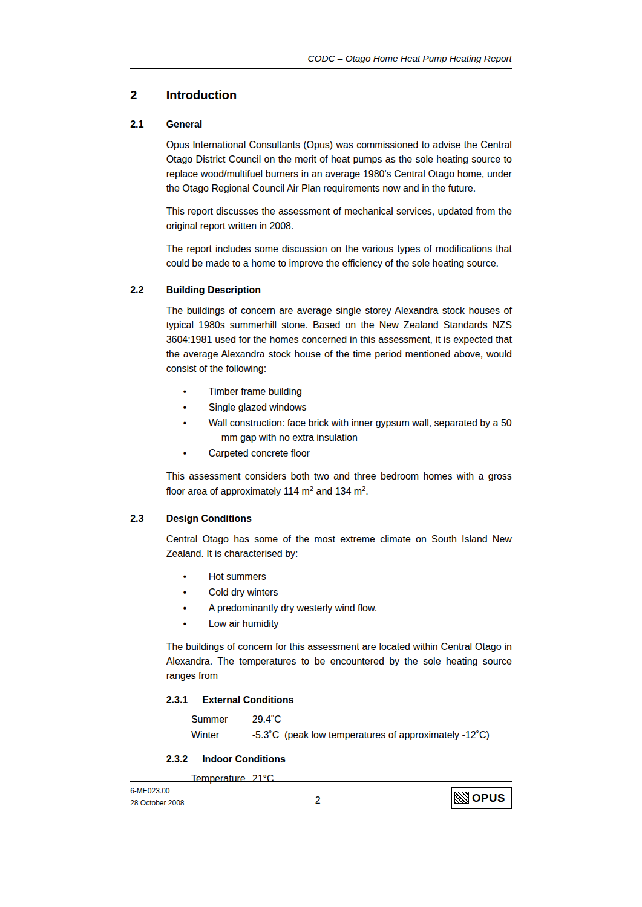CODC – Otago Home Heat Pump Heating Report
2 Introduction
2.1 General
Opus International Consultants (Opus) was commissioned to advise the Central Otago District Council on the merit of heat pumps as the sole heating source to replace wood/multifuel burners in an average 1980's Central Otago home, under the Otago Regional Council Air Plan requirements now and in the future.
This report discusses the assessment of mechanical services, updated from the original report written in 2008.
The report includes some discussion on the various types of modifications that could be made to a home to improve the efficiency of the sole heating source.
2.2 Building Description
The buildings of concern are average single storey Alexandra stock houses of typical 1980s summerhill stone. Based on the New Zealand Standards NZS 3604:1981 used for the homes concerned in this assessment, it is expected that the average Alexandra stock house of the time period mentioned above, would consist of the following:
Timber frame building
Single glazed windows
Wall construction: face brick with inner gypsum wall, separated by a 50 mm gap with no extra insulation
Carpeted concrete floor
This assessment considers both two and three bedroom homes with a gross floor area of approximately 114 m2 and 134 m2.
2.3 Design Conditions
Central Otago has some of the most extreme climate on South Island New Zealand. It is characterised by:
Hot summers
Cold dry winters
A predominantly dry westerly wind flow.
Low air humidity
The buildings of concern for this assessment are located within Central Otago in Alexandra. The temperatures to be encountered by the sole heating source ranges from
2.3.1 External Conditions
Summer29.4˚C Winter-5.3˚C (peak low temperatures of approximately -12˚C)
2.3.2 Indoor Conditions
Temperature21°C
6-ME023.00
28 October 2008
2
OPUS